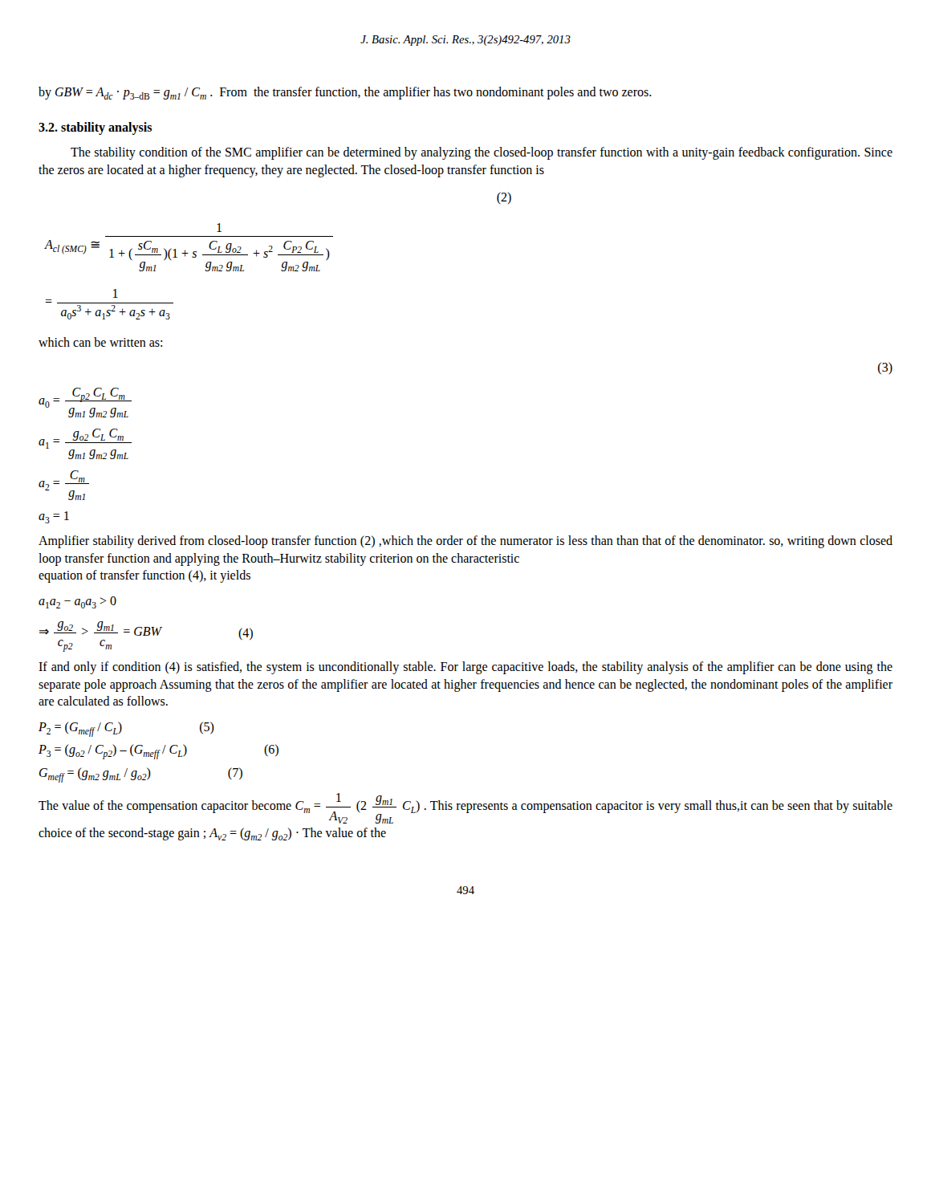J. Basic. Appl. Sci. Res., 3(2s)492-497, 2013
by GBW = Adc · p3–dB = gm1 / Cm . From the transfer function, the amplifier has two nondominant poles and two zeros.
3.2. stability analysis
The stability condition of the SMC amplifier can be determined by analyzing the closed-loop transfer function with a unity-gain feedback configuration. Since the zeros are located at a higher frequency, they are neglected. The closed-loop transfer function is
(2)
Acl (SMC) ≅ 1 1 + (sCm gm1)(1 + s CL go2 gm2 gmL + s2 CP2 CL gm2 gmL)
= 1 a0s3 + a1s2 + a2s + a3
which can be written as:
(3)
a0 = Cp2 CL Cm gm1 gm2 gmL
a1 = go2 CL Cm gm1 gm2 gmL
a2 = Cm gm1
a3 = 1
Amplifier stability derived from closed-loop transfer function (2) ,which the order of the numerator is less than than that of the denominator. so, writing down closed loop transfer function and applying the Routh–Hurwitz stability criterion on the characteristic
equation of transfer function (4), it yields
a1a2 − a0a3 > 0
⇒ go2 cp2 > gm1 cm = GBW (4)
If and only if condition (4) is satisfied, the system is unconditionally stable. For large capacitive loads, the stability analysis of the amplifier can be done using the separate pole approach Assuming that the zeros of the amplifier are located at higher frequencies and hence can be neglected, the nondominant poles of the amplifier are calculated as follows.
P2 = (Gmeff / CL) (5)
P3 = (go2 / Cp2) – (Gmeff / CL) (6)
Gmeff = (gm2 gmL / go2) (7)
The value of the compensation capacitor become Cm = 1 AV2 (2 gm1 gmL CL) . This represents a compensation capacitor is very small thus,it can be seen that by suitable choice of the second-stage gain ; Av2 = (gm2 / go2) · The value of the
494